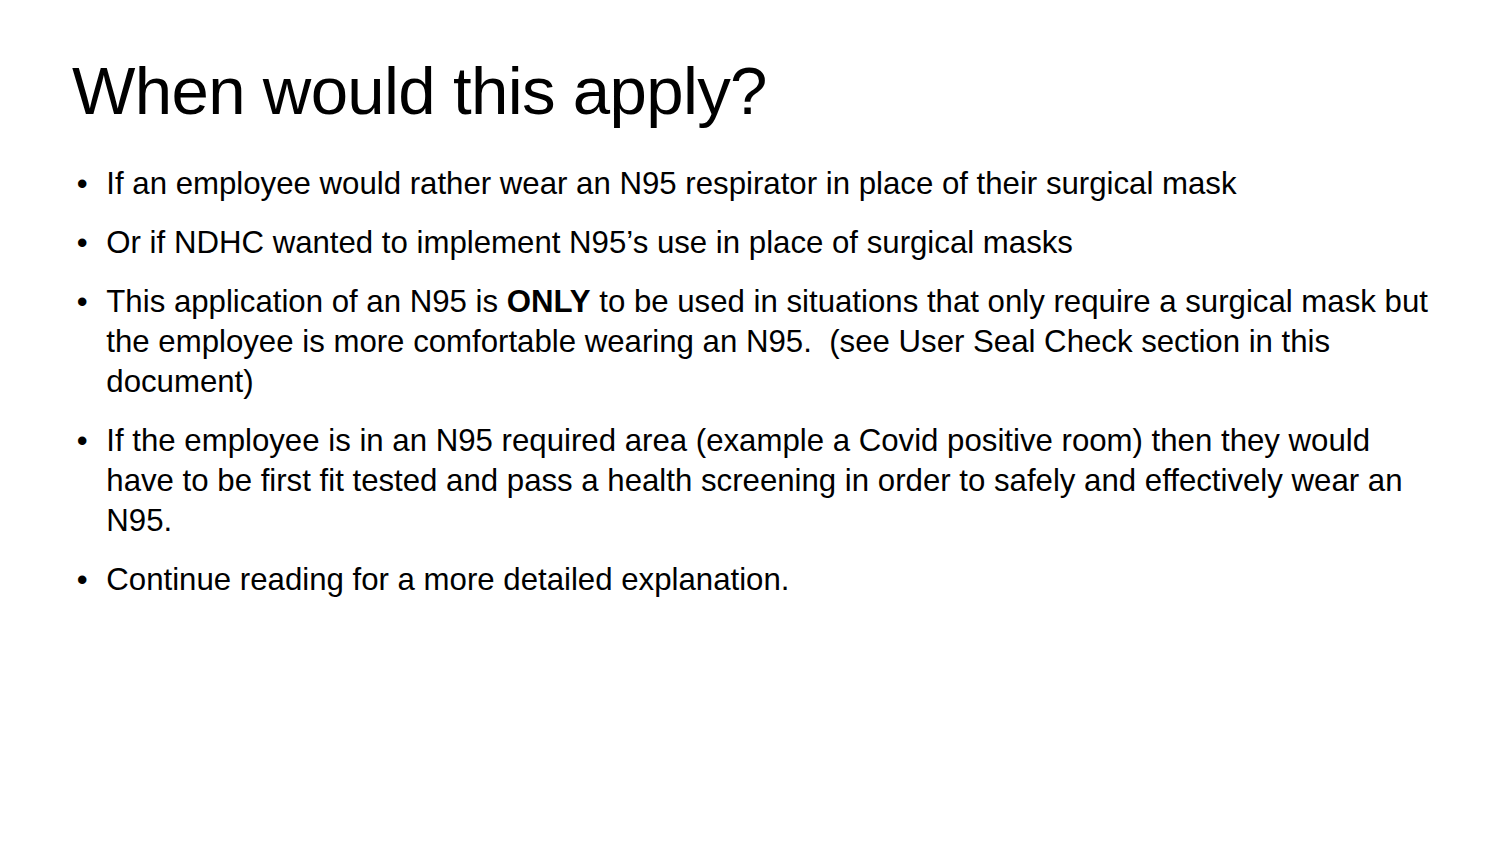When would this apply?
If an employee would rather wear an N95 respirator in place of their surgical mask
Or if NDHC wanted to implement N95’s use in place of surgical masks
This application of an N95 is ONLY to be used in situations that only require a surgical mask but the employee is more comfortable wearing an N95. (see User Seal Check section in this document)
If the employee is in an N95 required area (example a Covid positive room) then they would have to be first fit tested and pass a health screening in order to safely and effectively wear an N95.
Continue reading for a more detailed explanation.